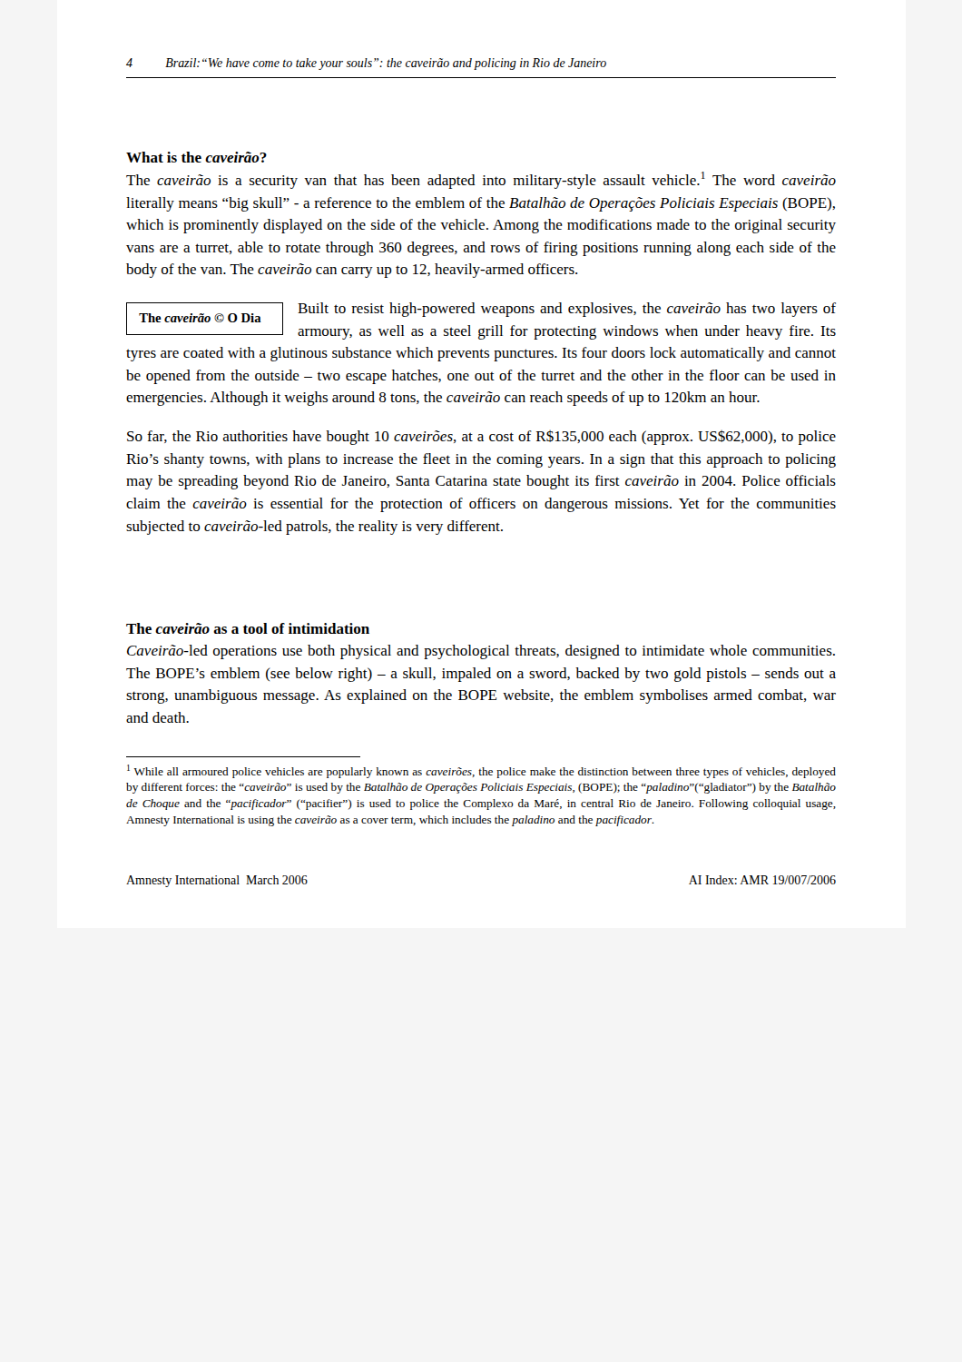4 Brazil:“We have come to take your souls”: the caveirão and policing in Rio de Janeiro
What is the caveirão?
The caveirão is a security van that has been adapted into military-style assault vehicle.1 The word caveirão literally means “big skull” - a reference to the emblem of the Batalhão de Operações Policiais Especiais (BOPE), which is prominently displayed on the side of the vehicle. Among the modifications made to the original security vans are a turret, able to rotate through 360 degrees, and rows of firing positions running along each side of the body of the van. The caveirão can carry up to 12, heavily-armed officers.
The caveirão © O Dia
Built to resist high-powered weapons and explosives, the caveirão has two layers of armoury, as well as a steel grill for protecting windows when under heavy fire. Its tyres are coated with a glutinous substance which prevents punctures. Its four doors lock automatically and cannot be opened from the outside – two escape hatches, one out of the turret and the other in the floor can be used in emergencies. Although it weighs around 8 tons, the caveirão can reach speeds of up to 120km an hour.
So far, the Rio authorities have bought 10 caveirões, at a cost of R$135,000 each (approx. US$62,000), to police Rio’s shanty towns, with plans to increase the fleet in the coming years. In a sign that this approach to policing may be spreading beyond Rio de Janeiro, Santa Catarina state bought its first caveirão in 2004. Police officials claim the caveirão is essential for the protection of officers on dangerous missions. Yet for the communities subjected to caveirão-led patrols, the reality is very different.
The caveirão as a tool of intimidation
Caveirão-led operations use both physical and psychological threats, designed to intimidate whole communities. The BOPE’s emblem (see below right) – a skull, impaled on a sword, backed by two gold pistols – sends out a strong, unambiguous message. As explained on the BOPE website, the emblem symbolises armed combat, war and death.
1 While all armoured police vehicles are popularly known as caveirões, the police make the distinction between three types of vehicles, deployed by different forces: the “caveirão” is used by the Batalhão de Operações Policiais Especiais, (BOPE); the “paladino”(“gladiator”) by the Batalhão de Choque and the “pacificador” (“pacifier”) is used to police the Complexo da Maré, in central Rio de Janeiro. Following colloquial usage, Amnesty International is using the caveirão as a cover term, which includes the paladino and the pacificador.
Amnesty International March 2006 AI Index: AMR 19/007/2006